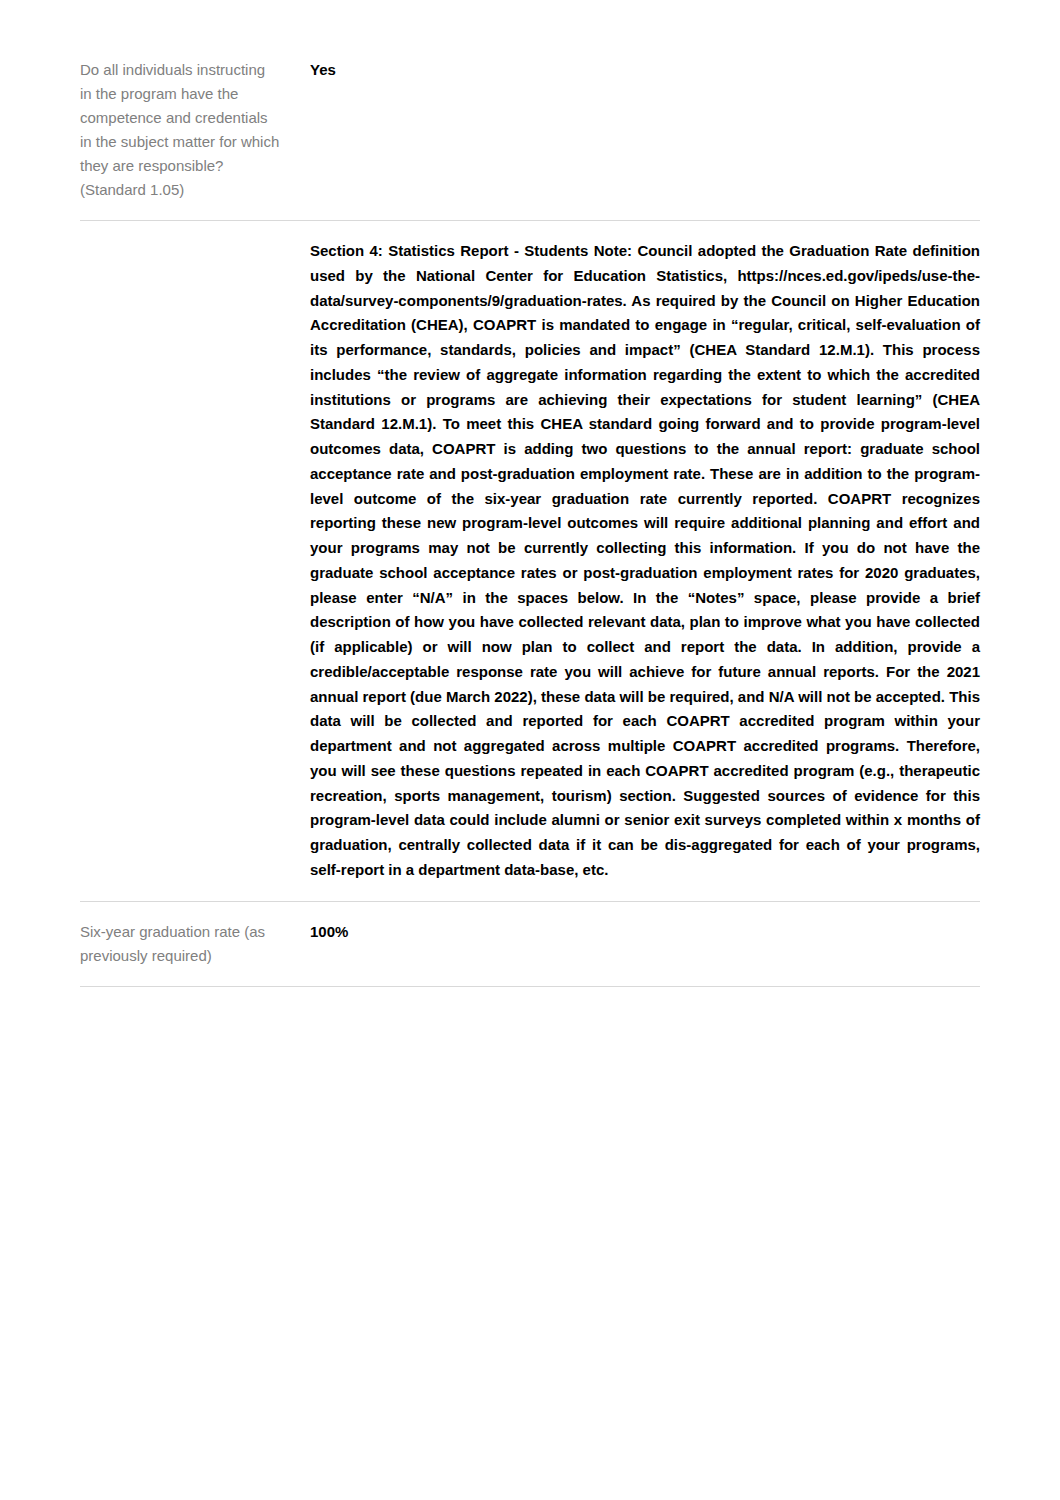Do all individuals instructing in the program have the competence and credentials in the subject matter for which they are responsible? (Standard 1.05)
Yes
Section 4: Statistics Report - Students Note: Council adopted the Graduation Rate definition used by the National Center for Education Statistics, https://nces.ed.gov/ipeds/use-the-data/survey-components/9/graduation-rates. As required by the Council on Higher Education Accreditation (CHEA), COAPRT is mandated to engage in “regular, critical, self-evaluation of its performance, standards, policies and impact” (CHEA Standard 12.M.1). This process includes “the review of aggregate information regarding the extent to which the accredited institutions or programs are achieving their expectations for student learning” (CHEA Standard 12.M.1). To meet this CHEA standard going forward and to provide program-level outcomes data, COAPRT is adding two questions to the annual report: graduate school acceptance rate and post-graduation employment rate. These are in addition to the program-level outcome of the six-year graduation rate currently reported. COAPRT recognizes reporting these new program-level outcomes will require additional planning and effort and your programs may not be currently collecting this information. If you do not have the graduate school acceptance rates or post-graduation employment rates for 2020 graduates, please enter “N/A” in the spaces below. In the “Notes” space, please provide a brief description of how you have collected relevant data, plan to improve what you have collected (if applicable) or will now plan to collect and report the data. In addition, provide a credible/acceptable response rate you will achieve for future annual reports. For the 2021 annual report (due March 2022), these data will be required, and N/A will not be accepted. This data will be collected and reported for each COAPRT accredited program within your department and not aggregated across multiple COAPRT accredited programs. Therefore, you will see these questions repeated in each COAPRT accredited program (e.g., therapeutic recreation, sports management, tourism) section. Suggested sources of evidence for this program-level data could include alumni or senior exit surveys completed within x months of graduation, centrally collected data if it can be dis-aggregated for each of your programs, self-report in a department data-base, etc.
Six-year graduation rate (as previously required)
100%